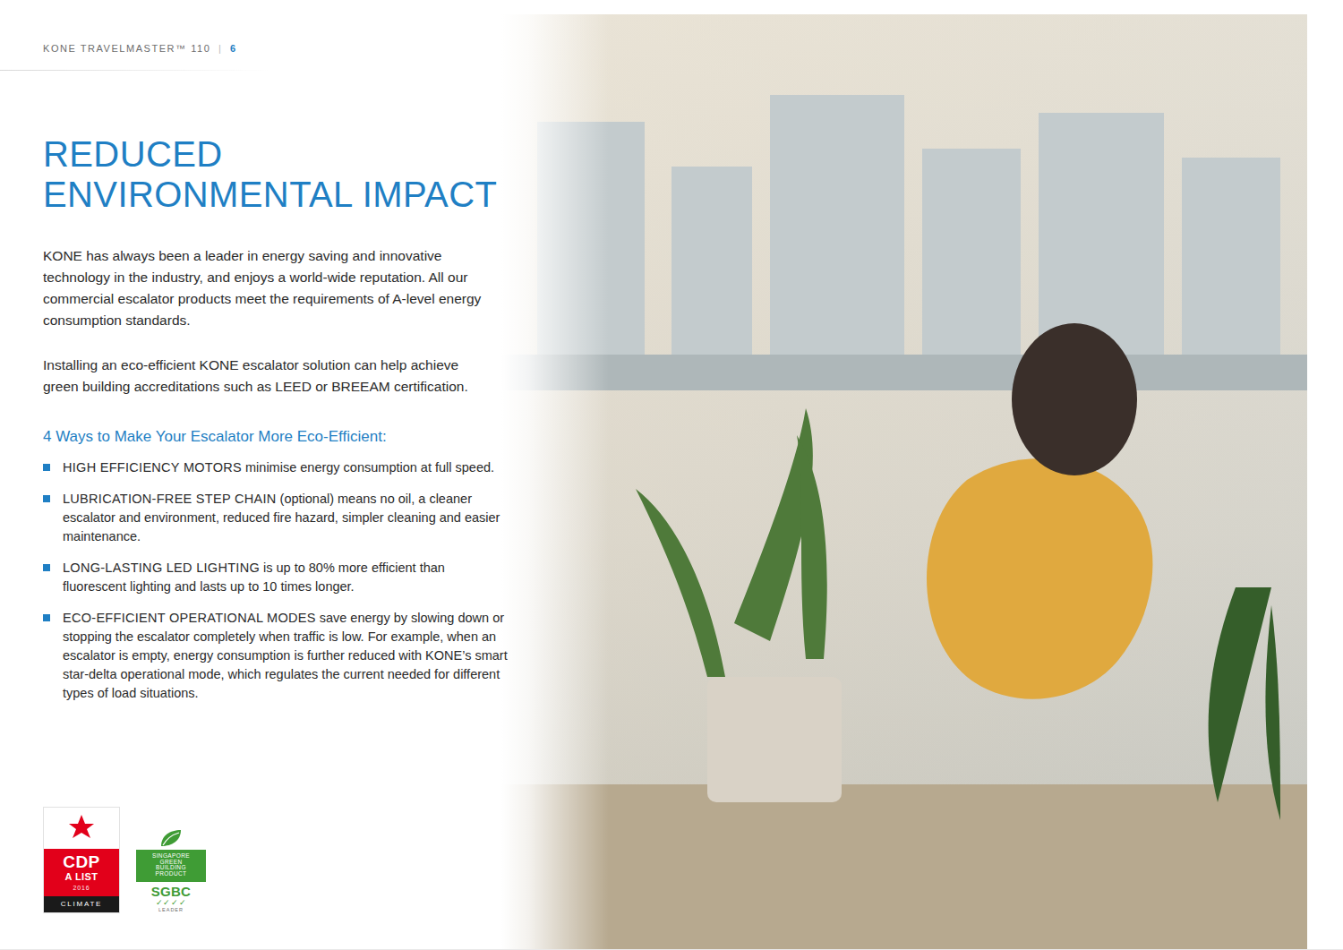KONE TRAVELMASTER™ 110 | 6
Reduced
Environmental Impact
KONE has always been a leader in energy saving and innovative technology in the industry, and enjoys a world-wide reputation. All our commercial escalator products meet the requirements of A-level energy consumption standards.
Installing an eco-efficient KONE escalator solution can help achieve green building accreditations such as LEED or BREEAM certification.
4 Ways to Make Your Escalator More Eco-Efficient:
High efficiency motors minimise energy consumption at full speed.
Lubrication-free step chain (optional) means no oil, a cleaner escalator and environment, reduced fire hazard, simpler cleaning and easier maintenance.
Long-lasting LED lighting is up to 80% more efficient than fluorescent lighting and lasts up to 10 times longer.
Eco-efficient operational modes save energy by slowing down or stopping the escalator completely when traffic is low. For example, when an escalator is empty, energy consumption is further reduced with KONE’s smart star-delta operational mode, which regulates the current needed for different types of load situations.
CDP
A LIST
2016
CLIMATE
SINGAPORE GREEN BUILDING PRODUCT
SGBC
✓✓✓✓
LEADER